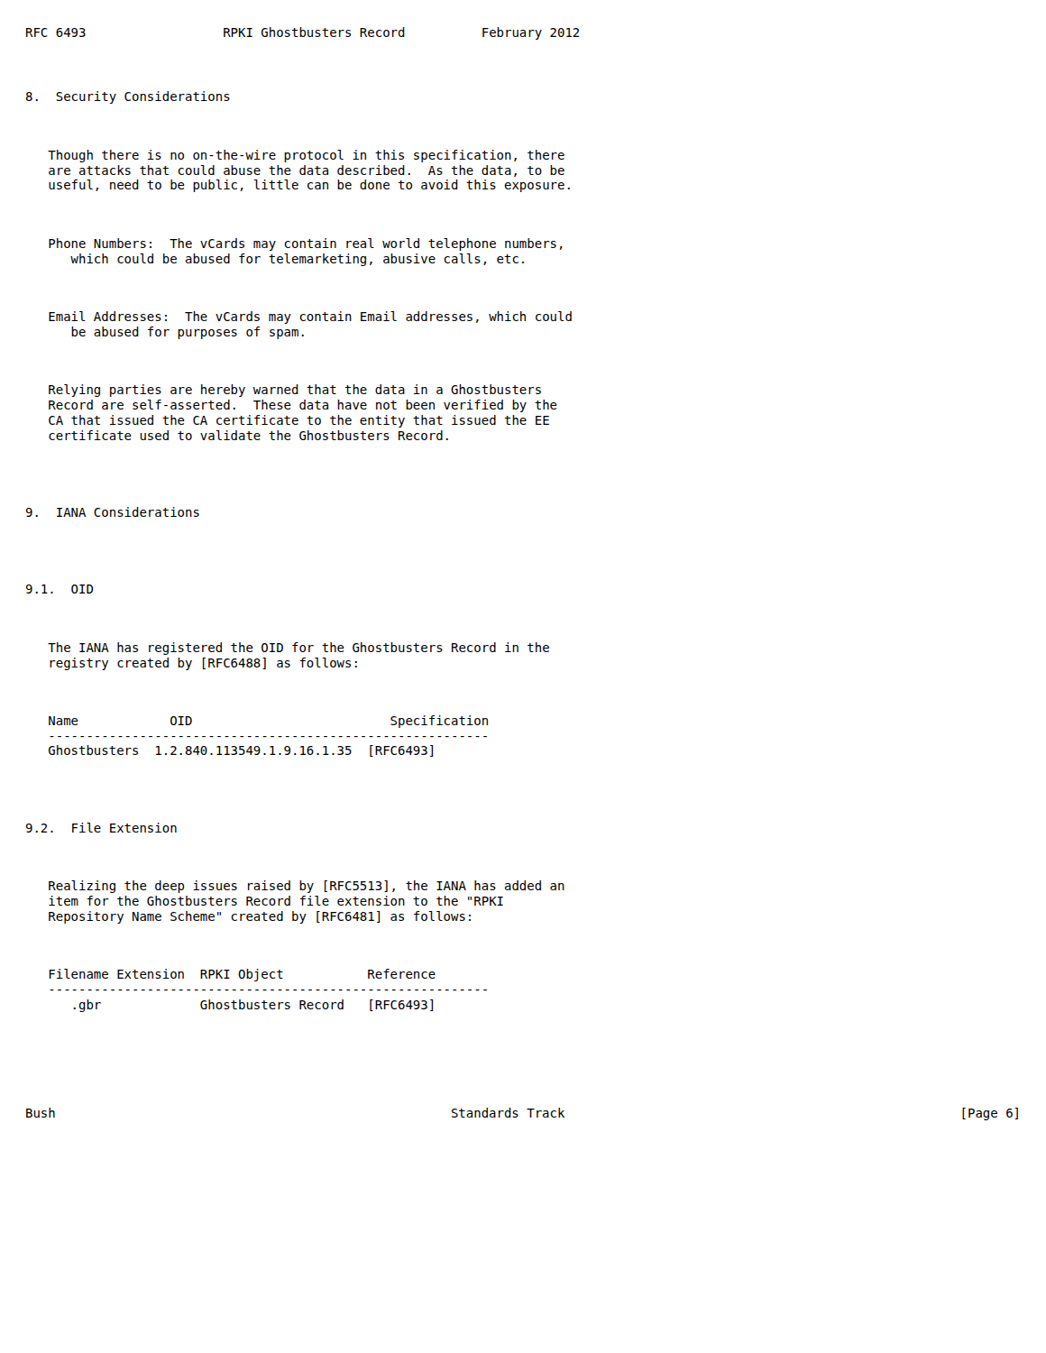RFC 6493 RPKI Ghostbusters Record February 2012
8. Security Considerations
Though there is no on-the-wire protocol in this specification, there are attacks that could abuse the data described. As the data, to be useful, need to be public, little can be done to avoid this exposure.
Phone Numbers: The vCards may contain real world telephone numbers, which could be abused for telemarketing, abusive calls, etc.
Email Addresses: The vCards may contain Email addresses, which could be abused for purposes of spam.
Relying parties are hereby warned that the data in a Ghostbusters Record are self-asserted. These data have not been verified by the CA that issued the CA certificate to the entity that issued the EE certificate used to validate the Ghostbusters Record.
9. IANA Considerations
9.1. OID
The IANA has registered the OID for the Ghostbusters Record in the registry created by [RFC6488] as follows:
Name OID Specification ---------------------------------------------------------- Ghostbusters 1.2.840.113549.1.9.16.1.35 [RFC6493]
9.2. File Extension
Realizing the deep issues raised by [RFC5513], the IANA has added an item for the Ghostbusters Record file extension to the "RPKI Repository Name Scheme" created by [RFC6481] as follows:
Filename Extension RPKI Object Reference ---------------------------------------------------------- .gbr Ghostbusters Record [RFC6493]
Bush Standards Track[Page 6]